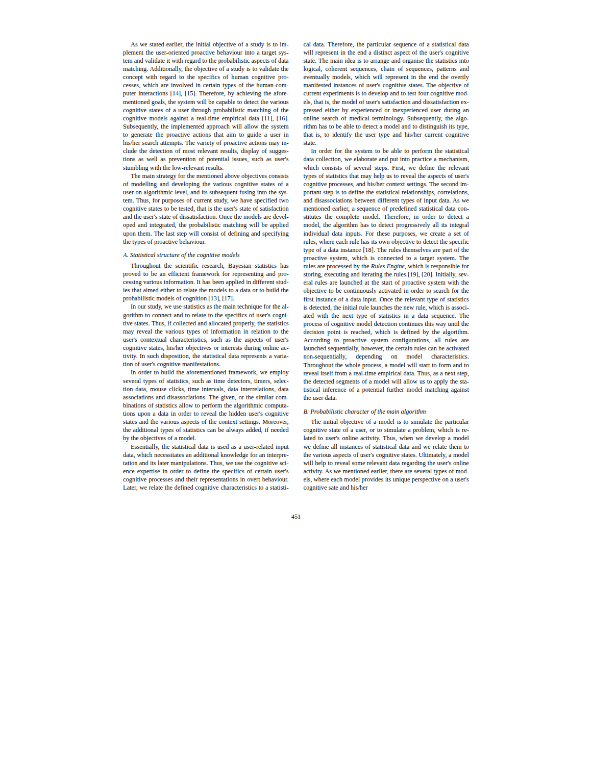As we stated earlier, the initial objective of a study is to implement the user-oriented proactive behaviour into a target system and validate it with regard to the probabilistic aspects of data matching. Additionally, the objective of a study is to validate the concept with regard to the specifics of human cognitive processes, which are involved in certain types of the human-computer interactions [14], [15]. Therefore, by achieving the aforementioned goals, the system will be capable to detect the various cognitive states of a user through probabilistic matching of the cognitive models against a real-time empirical data [11], [16]. Subsequently, the implemented approach will allow the system to generate the proactive actions that aim to guide a user in his/her search attempts. The variety of proactive actions may include the detection of most relevant results, display of suggestions as well as prevention of potential issues, such as user's stumbling with the low-relevant results.
The main strategy for the mentioned above objectives consists of modelling and developing the various cognitive states of a user on algorithmic level, and its subsequent fusing into the system. Thus, for purposes of current study, we have specified two cognitive states to be tested, that is the user's state of satisfaction and the user's state of dissatisfaction. Once the models are developed and integrated, the probabilistic matching will be applied upon them. The last step will consist of defining and specifying the types of proactive behaviour.
A. Statistical structure of the cognitive models
Throughout the scientific research, Bayesian statistics has proved to be an efficient framework for representing and processing various information. It has been applied in different studies that aimed either to relate the models to a data or to build the probabilistic models of cognition [13], [17].
In our study, we use statistics as the main technique for the algorithm to connect and to relate to the specifics of user's cognitive states. Thus, if collected and allocated properly, the statistics may reveal the various types of information in relation to the user's contextual characteristics, such as the aspects of user's cognitive states, his/her objectives or interests during online activity. In such disposition, the statistical data represents a variation of user's cognitive manifestations.
In order to build the aforementioned framework, we employ several types of statistics, such as time detectors, timers, selection data, mouse clicks, time intervals, data interrelations, data associations and disassociations. The given, or the similar combinations of statistics allow to perform the algorithmic computations upon a data in order to reveal the hidden user's cognitive states and the various aspects of the context settings. Moreover, the additional types of statistics can be always added, if needed by the objectives of a model.
Essentially, the statistical data is used as a user-related input data, which necessitates an additional knowledge for an interpretation and its later manipulations. Thus, we use the cognitive science expertise in order to define the specifics of certain user's cognitive processes and their representations in overt behaviour. Later, we relate the defined cognitive characteristics to a statistical data. Therefore, the particular sequence of a statistical data will represent in the end a distinct aspect of the user's cognitive state. The main idea is to arrange and organise the statistics into logical, coherent sequences, chain of sequences, patterns and eventually models, which will represent in the end the overtly manifested instances of user's cognitive states. The objective of current experiments is to develop and to test four cognitive models, that is, the model of user's satisfaction and dissatisfaction expressed either by experienced or inexperienced user during an online search of medical terminology. Subsequently, the algorithm has to be able to detect a model and to distinguish its type, that is, to identify the user type and his/her current cognitive state.
In order for the system to be able to perform the statistical data collection, we elaborate and put into practice a mechanism, which consists of several steps. First, we define the relevant types of statistics that may help us to reveal the aspects of user's cognitive processes, and his/her context settings. The second important step is to define the statistical relationships, correlations, and disassociations between different types of input data. As we mentioned earlier, a sequence of predefined statistical data constitutes the complete model. Therefore, in order to detect a model, the algorithm has to detect progressively all its integral individual data inputs. For these purposes, we create a set of rules, where each rule has its own objective to detect the specific type of a data instance [18]. The rules themselves are part of the proactive system, which is connected to a target system. The rules are processed by the Rules Engine, which is responsible for storing, executing and iterating the rules [19], [20]. Initially, several rules are launched at the start of proactive system with the objective to be continuously activated in order to search for the first instance of a data input. Once the relevant type of statistics is detected, the initial rule launches the new rule, which is associated with the next type of statistics in a data sequence. The process of cognitive model detection continues this way until the decision point is reached, which is defined by the algorithm. According to proactive system configurations, all rules are launched sequentially, however, the certain rules can be activated non-sequentially, depending on model characteristics. Throughout the whole process, a model will start to form and to reveal itself from a real-time empirical data. Thus, as a next step, the detected segments of a model will allow us to apply the statistical inference of a potential further model matching against the user data.
B. Probabilistic character of the main algorithm
The initial objective of a model is to simulate the particular cognitive state of a user, or to simulate a problem, which is related to user's online activity. Thus, when we develop a model we define all instances of statistical data and we relate them to the various aspects of user's cognitive states. Ultimately, a model will help to reveal some relevant data regarding the user's online activity. As we mentioned earlier, there are several types of models, where each model provides its unique perspective on a user's cognitive sate and his/her
451